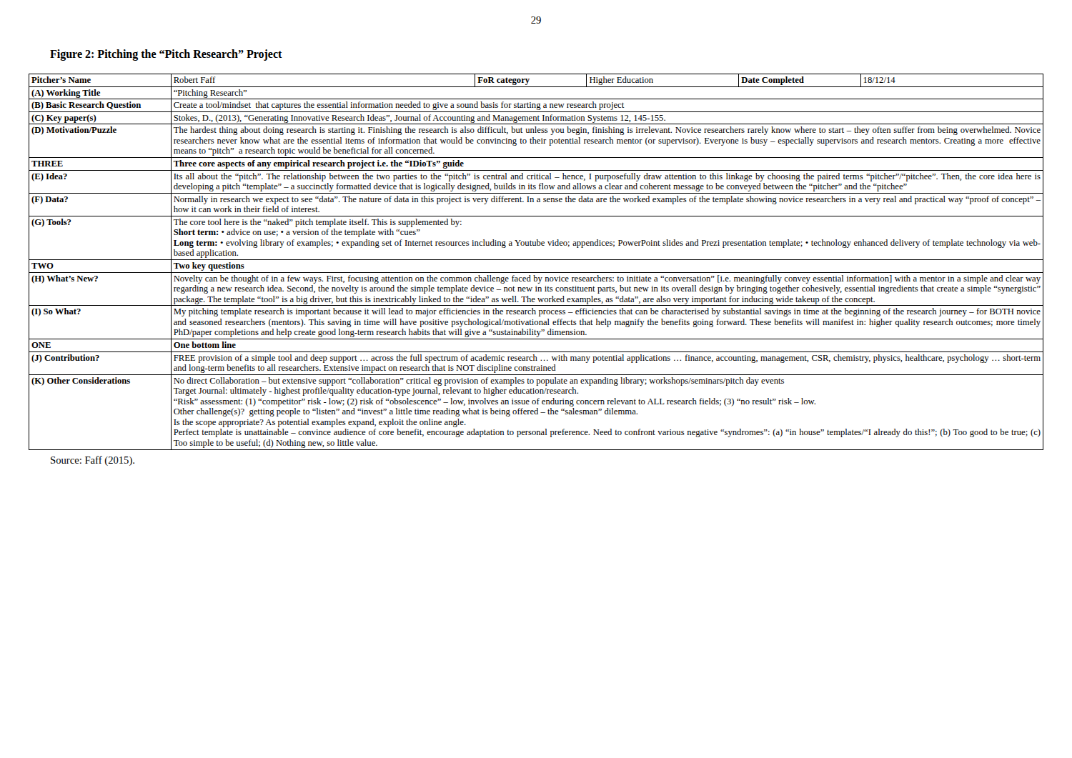29
Figure 2: Pitching the “Pitch Research” Project
| Pitcher’s Name | Robert Faff | FoR category | Higher Education | Date Completed | 18/12/14 |
| (A) Working Title | “Pitching Research” |
| (B) Basic Research Question | Create a tool/mindset that captures the essential information needed to give a sound basis for starting a new research project |
| (C) Key paper(s) | Stokes, D., (2013), “Generating Innovative Research Ideas”, Journal of Accounting and Management Information Systems 12, 145-155. |
| (D) Motivation/Puzzle | The hardest thing about doing research is starting it. Finishing the research is also difficult, but unless you begin, finishing is irrelevant. Novice researchers rarely know where to start – they often suffer from being overwhelmed. Novice researchers never know what are the essential items of information that would be convincing to their potential research mentor (or supervisor). Everyone is busy – especially supervisors and research mentors. Creating a more effective means to “pitch” a research topic would be beneficial for all concerned. |
| THREE | Three core aspects of any empirical research project i.e. the “ ID io T s” guide |
| (E) Idea? | Its all about the “pitch”. The relationship between the two parties to the “pitch” is central and critical – hence, I purposefully draw attention to this linkage by choosing the paired terms “pitcher”/“pitchee”. Then, the core idea here is developing a pitch “template” – a succinctly formatted device that is logically designed, builds in its flow and allows a clear and coherent message to be conveyed between the “pitcher” and the “pitchee” |
| (F) Data? | Normally in research we expect to see “data”. The nature of data in this project is very different. In a sense the data are the worked examples of the template showing novice researchers in a very real and practical way “proof of concept” – how it can work in their field of interest. |
| (G) Tools? | The core tool here is the “naked” pitch template itself. This is supplemented by: Short term: • advice on use; • a version of the template with “cues” Long term: • evolving library of examples; • expanding set of Internet resources including a Youtube video; appendices; PowerPoint slides and Prezi presentation template; • technology enhanced delivery of template technology via web-based application. |
| TWO | Two key questions |
| (H) What’s New? | Novelty can be thought of in a few ways. First, focusing attention on the common challenge faced by novice researchers: to initiate a “conversation” [i.e. meaningfully convey essential information] with a mentor in a simple and clear way regarding a new research idea. Second, the novelty is around the simple template device – not new in its constituent parts, but new in its overall design by bringing together cohesively, essential ingredients that create a simple “synergistic” package. The template “tool” is a big driver, but this is inextricably linked to the “idea” as well. The worked examples, as “data”, are also very important for inducing wide takeup of the concept. |
| (I) So What? | My pitching template research is important because it will lead to major efficiencies in the research process – efficiencies that can be characterised by substantial savings in time at the beginning of the research journey – for BOTH novice and seasoned researchers (mentors). This saving in time will have positive psychological/motivational effects that help magnify the benefits going forward. These benefits will manifest in: higher quality research outcomes; more timely PhD/paper completions and help create good long-term research habits that will give a “sustainability” dimension. |
| ONE | One bottom line |
| (J) Contribution? | FREE provision of a simple tool and deep support … across the full spectrum of academic research … with many potential applications … finance, accounting, management, CSR, chemistry, physics, healthcare, psychology … short-term and long-term benefits to all researchers. Extensive impact on research that is NOT discipline constrained |
| (K) Other Considerations | No direct Collaboration – but extensive support “collaboration” critical eg provision of examples to populate an expanding library; workshops/seminars/pitch day events Target Journal: ultimately - highest profile/quality education-type journal, relevant to higher education/research. “Risk” assessment: (1) “competitor” risk - low; (2) risk of “obsolescence” – low, involves an issue of enduring concern relevant to ALL research fields; (3) “no result” risk – low. Other challenge(s)? getting people to “listen” and “invest” a little time reading what is being offered – the “salesman” dilemma. Is the scope appropriate? As potential examples expand, exploit the online angle. Perfect template is unattainable – convince audience of core benefit, encourage adaptation to personal preference. Need to confront various negative “syndromes”: (a) “in house” templates/“I already do this!”; (b) Too good to be true; (c) Too simple to be useful; (d) Nothing new, so little value. |
Source: Faff (2015).